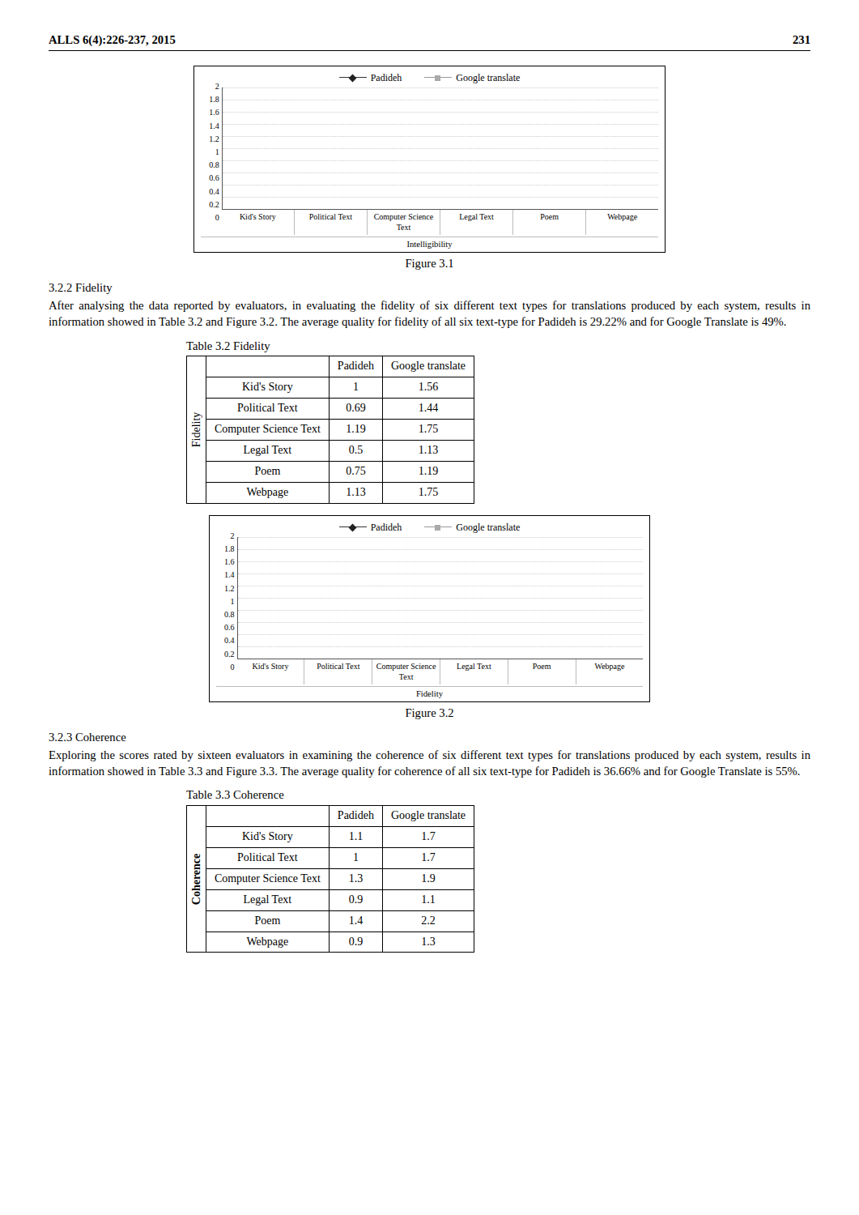ALLS 6(4):226-237, 2015
231
Padideh Google translate
2
1.8
1.6
1.4
1.2
1
0.8
0.6
0.4
0.2
0
Kid's Story
Political Text
Computer Science Text
Legal Text
Poem
Webpage
Intelligibility
Figure 3.1
3.2.2 Fidelity
After analysing the data reported by evaluators, in evaluating the fidelity of six different text types for translations produced by each system, results in information showed in Table 3.2 and Figure 3.2. The average quality for fidelity of all six text-type for Padideh is 29.22% and for Google Translate is 49%.
Table 3.2 Fidelity
| Fidelity | | Padideh | Google translate |
| Kid's Story | 1 | 1.56 |
| Political Text | 0.69 | 1.44 |
| Computer Science Text | 1.19 | 1.75 |
| Legal Text | 0.5 | 1.13 |
| Poem | 0.75 | 1.19 |
| Webpage | 1.13 | 1.75 |
Padideh Google translate
2
1.8
1.6
1.4
1.2
1
0.8
0.6
0.4
0.2
0
Kid's Story
Political Text
Computer Science Text
Legal Text
Poem
Webpage
Fidelity
Figure 3.2
3.2.3 Coherence
Exploring the scores rated by sixteen evaluators in examining the coherence of six different text types for translations produced by each system, results in information showed in Table 3.3 and Figure 3.3. The average quality for coherence of all six text-type for Padideh is 36.66% and for Google Translate is 55%.
Table 3.3 Coherence
| Coherence | | Padideh | Google translate |
| Kid's Story | 1.1 | 1.7 |
| Political Text | 1 | 1.7 |
| Computer Science Text | 1.3 | 1.9 |
| Legal Text | 0.9 | 1.1 |
| Poem | 1.4 | 2.2 |
| Webpage | 0.9 | 1.3 |